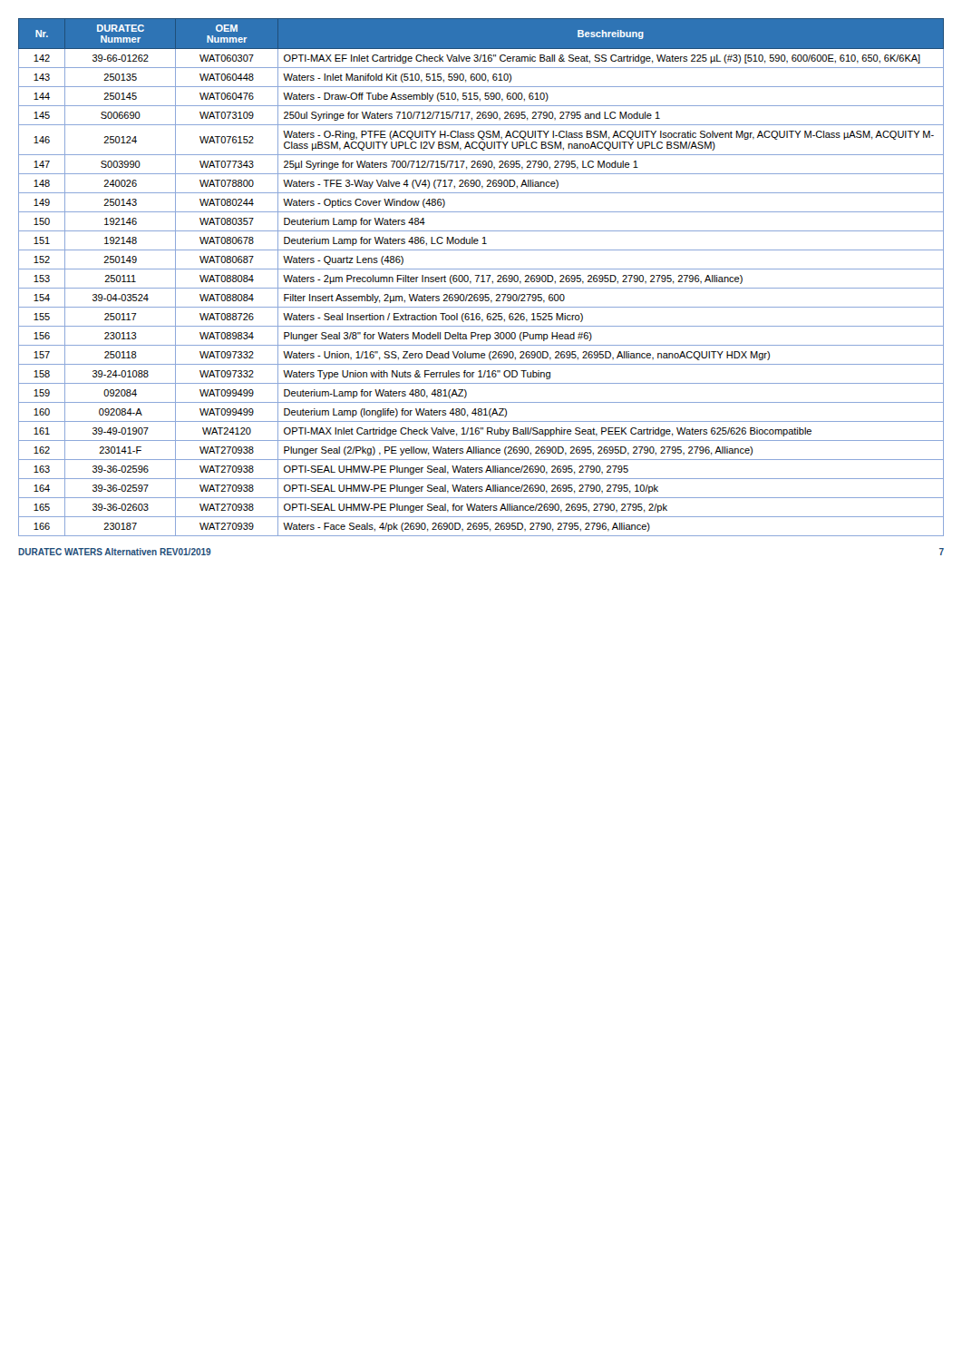| Nr. | DURATEC Nummer | OEM Nummer | Beschreibung |
| --- | --- | --- | --- |
| 142 | 39-66-01262 | WAT060307 | OPTI-MAX EF Inlet Cartridge Check Valve 3/16" Ceramic Ball & Seat, SS Cartridge, Waters 225 µL (#3) [510, 590, 600/600E, 610, 650, 6K/6KA] |
| 143 | 250135 | WAT060448 | Waters - Inlet Manifold Kit (510, 515, 590, 600, 610) |
| 144 | 250145 | WAT060476 | Waters - Draw-Off Tube Assembly (510, 515, 590, 600, 610) |
| 145 | S006690 | WAT073109 | 250ul Syringe for Waters 710/712/715/717, 2690, 2695, 2790, 2795 and LC Module 1 |
| 146 | 250124 | WAT076152 | Waters - O-Ring, PTFE (ACQUITY H-Class QSM, ACQUITY I-Class BSM, ACQUITY Isocratic Solvent Mgr, ACQUITY M-Class µASM, ACQUITY M-Class µBSM, ACQUITY UPLC I2V BSM, ACQUITY UPLC BSM, nanoACQUITY UPLC BSM/ASM) |
| 147 | S003990 | WAT077343 | 25µl Syringe for Waters 700/712/715/717, 2690, 2695, 2790, 2795, LC Module 1 |
| 148 | 240026 | WAT078800 | Waters - TFE 3-Way Valve 4 (V4) (717, 2690, 2690D, Alliance) |
| 149 | 250143 | WAT080244 | Waters - Optics Cover Window (486) |
| 150 | 192146 | WAT080357 | Deuterium Lamp for Waters 484 |
| 151 | 192148 | WAT080678 | Deuterium Lamp for Waters 486, LC Module 1 |
| 152 | 250149 | WAT080687 | Waters - Quartz Lens (486) |
| 153 | 250111 | WAT088084 | Waters - 2µm Precolumn Filter Insert (600, 717, 2690, 2690D, 2695, 2695D, 2790, 2795, 2796, Alliance) |
| 154 | 39-04-03524 | WAT088084 | Filter Insert Assembly, 2µm, Waters 2690/2695, 2790/2795, 600 |
| 155 | 250117 | WAT088726 | Waters - Seal Insertion / Extraction Tool (616, 625, 626, 1525 Micro) |
| 156 | 230113 | WAT089834 | Plunger Seal 3/8" for Waters Modell Delta Prep 3000 (Pump Head #6) |
| 157 | 250118 | WAT097332 | Waters - Union, 1/16", SS, Zero Dead Volume (2690, 2690D, 2695, 2695D, Alliance, nanoACQUITY HDX Mgr) |
| 158 | 39-24-01088 | WAT097332 | Waters Type Union with Nuts & Ferrules for 1/16" OD Tubing |
| 159 | 092084 | WAT099499 | Deuterium-Lamp for Waters 480, 481(AZ) |
| 160 | 092084-A | WAT099499 | Deuterium Lamp (longlife) for Waters 480, 481(AZ) |
| 161 | 39-49-01907 | WAT24120 | OPTI-MAX Inlet Cartridge Check Valve, 1/16" Ruby Ball/Sapphire Seat, PEEK Cartridge, Waters 625/626 Biocompatible |
| 162 | 230141-F | WAT270938 | Plunger Seal (2/Pkg) , PE yellow, Waters Alliance (2690, 2690D, 2695, 2695D, 2790, 2795, 2796, Alliance) |
| 163 | 39-36-02596 | WAT270938 | OPTI-SEAL UHMW-PE Plunger Seal, Waters Alliance/2690, 2695, 2790, 2795 |
| 164 | 39-36-02597 | WAT270938 | OPTI-SEAL UHMW-PE Plunger Seal, Waters Alliance/2690, 2695, 2790, 2795, 10/pk |
| 165 | 39-36-02603 | WAT270938 | OPTI-SEAL UHMW-PE Plunger Seal, for Waters Alliance/2690, 2695, 2790, 2795, 2/pk |
| 166 | 230187 | WAT270939 | Waters - Face Seals, 4/pk (2690, 2690D, 2695, 2695D, 2790, 2795, 2796, Alliance) |
DURATEC WATERS Alternativen REV01/2019 7